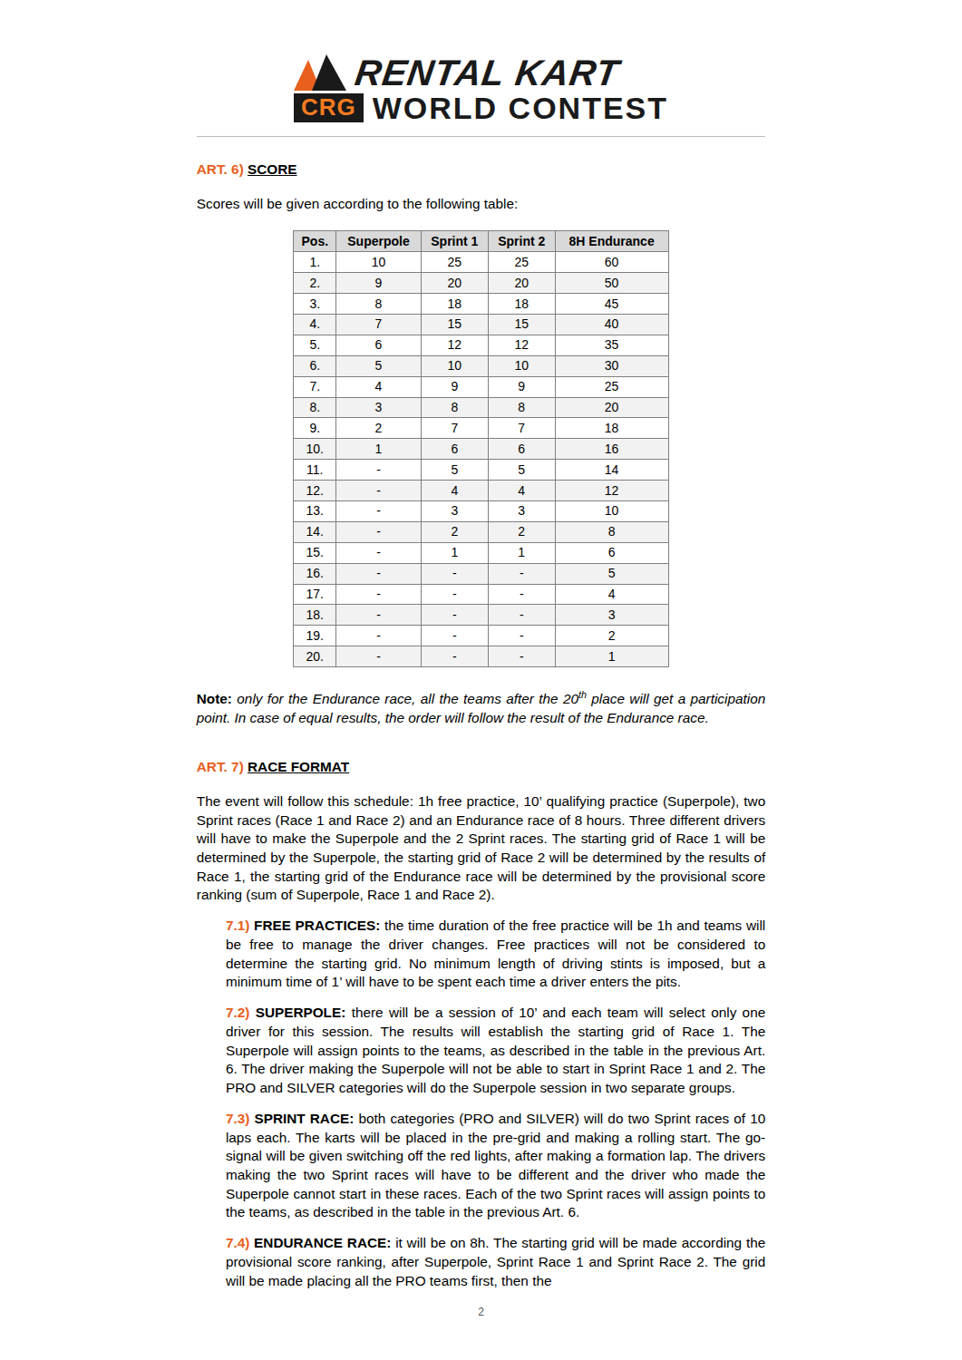RENTAL KART
CRG
WORLD CONTEST
ART. 6) SCORE
Scores will be given according to the following table:
| Pos. | Superpole | Sprint 1 | Sprint 2 | 8H Endurance |
| --- | --- | --- | --- | --- |
| 1. | 10 | 25 | 25 | 60 |
| 2. | 9 | 20 | 20 | 50 |
| 3. | 8 | 18 | 18 | 45 |
| 4. | 7 | 15 | 15 | 40 |
| 5. | 6 | 12 | 12 | 35 |
| 6. | 5 | 10 | 10 | 30 |
| 7. | 4 | 9 | 9 | 25 |
| 8. | 3 | 8 | 8 | 20 |
| 9. | 2 | 7 | 7 | 18 |
| 10. | 1 | 6 | 6 | 16 |
| 11. | - | 5 | 5 | 14 |
| 12. | - | 4 | 4 | 12 |
| 13. | - | 3 | 3 | 10 |
| 14. | - | 2 | 2 | 8 |
| 15. | - | 1 | 1 | 6 |
| 16. | - | - | - | 5 |
| 17. | - | - | - | 4 |
| 18. | - | - | - | 3 |
| 19. | - | - | - | 2 |
| 20. | - | - | - | 1 |
Note: only for the Endurance race, all the teams after the 20th place will get a participation point. In case of equal results, the order will follow the result of the Endurance race.
ART. 7) RACE FORMAT
The event will follow this schedule: 1h free practice, 10’ qualifying practice (Superpole), two Sprint races (Race 1 and Race 2) and an Endurance race of 8 hours. Three different drivers will have to make the Superpole and the 2 Sprint races. The starting grid of Race 1 will be determined by the Superpole, the starting grid of Race 2 will be determined by the results of Race 1, the starting grid of the Endurance race will be determined by the provisional score ranking (sum of Superpole, Race 1 and Race 2).
7.1) FREE PRACTICES: the time duration of the free practice will be 1h and teams will be free to manage the driver changes. Free practices will not be considered to determine the starting grid. No minimum length of driving stints is imposed, but a minimum time of 1’ will have to be spent each time a driver enters the pits.
7.2) SUPERPOLE: there will be a session of 10’ and each team will select only one driver for this session. The results will establish the starting grid of Race 1. The Superpole will assign points to the teams, as described in the table in the previous Art. 6. The driver making the Superpole will not be able to start in Sprint Race 1 and 2. The PRO and SILVER categories will do the Superpole session in two separate groups.
7.3) SPRINT RACE: both categories (PRO and SILVER) will do two Sprint races of 10 laps each. The karts will be placed in the pre-grid and making a rolling start. The go-signal will be given switching off the red lights, after making a formation lap. The drivers making the two Sprint races will have to be different and the driver who made the Superpole cannot start in these races. Each of the two Sprint races will assign points to the teams, as described in the table in the previous Art. 6.
7.4) ENDURANCE RACE: it will be on 8h. The starting grid will be made according the provisional score ranking, after Superpole, Sprint Race 1 and Sprint Race 2. The grid will be made placing all the PRO teams first, then the
2